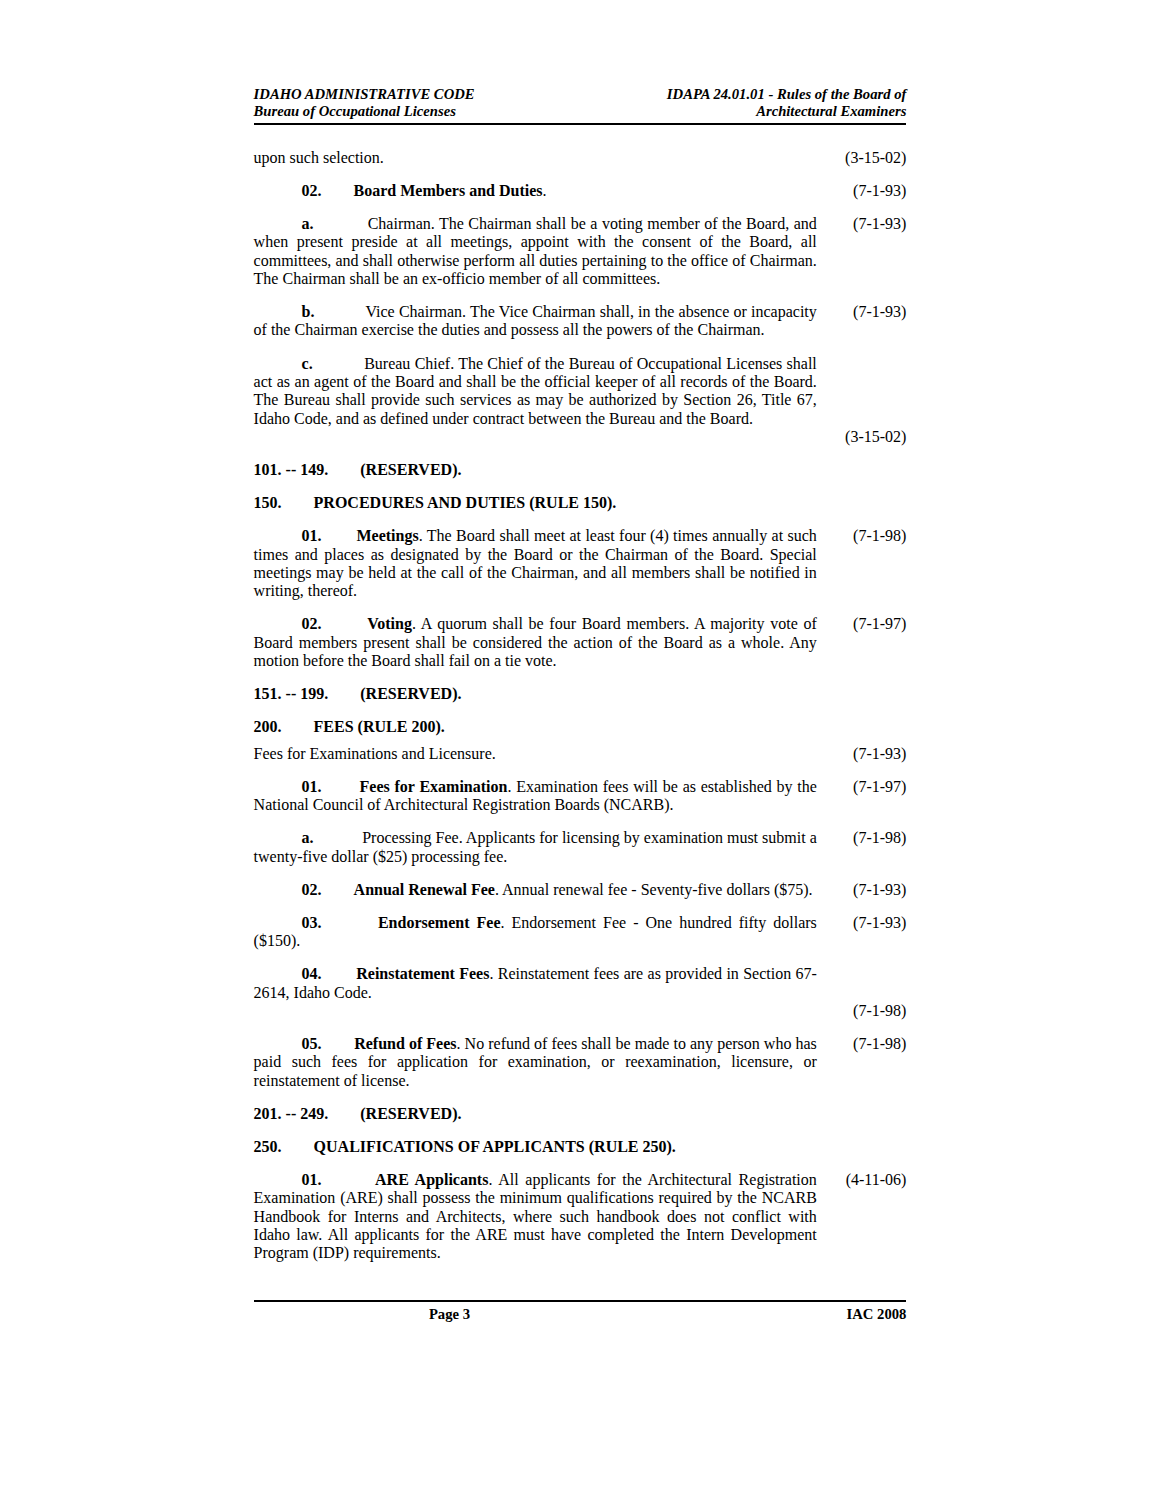| IDAHO ADMINISTRATIVE CODE Bureau of Occupational Licenses | IDAPA 24.01.01 - Rules of the Board of Architectural Examiners |
| upon such selection. | (3-15-02) |
| 02. Board Members and Duties . | (7-1-93) |
| a. Chairman. The Chairman shall be a voting member of the Board, and when present preside at all meetings, appoint with the consent of the Board, all committees, and shall otherwise perform all duties pertaining to the office of Chairman. The Chairman shall be an ex-officio member of all committees. | (7-1-93) |
| b. Vice Chairman. The Vice Chairman shall, in the absence or incapacity of the Chairman exercise the duties and possess all the powers of the Chairman. | (7-1-93) |
| c. Bureau Chief. The Chief of the Bureau of Occupational Licenses shall act as an agent of the Board and shall be the official keeper of all records of the Board. The Bureau shall provide such services as may be authorized by Section 26, Title 67, Idaho Code, and as defined under contract between the Bureau and the Board. | |
| | (3-15-02) |
101. -- 149. (RESERVED).
150. PROCEDURES AND DUTIES (RULE 150).
| 01. Meetings . The Board shall meet at least four (4) times annually at such times and places as designated by the Board or the Chairman of the Board. Special meetings may be held at the call of the Chairman, and all members shall be notified in writing, thereof. | (7-1-98) |
| 02. Voting . A quorum shall be four Board members. A majority vote of Board members present shall be considered the action of the Board as a whole. Any motion before the Board shall fail on a tie vote. | (7-1-97) |
151. -- 199. (RESERVED).
200. FEES (RULE 200).
| Fees for Examinations and Licensure. | (7-1-93) |
| 01. Fees for Examination . Examination fees will be as established by the National Council of Architectural Registration Boards (NCARB). | (7-1-97) |
| a. Processing Fee. Applicants for licensing by examination must submit a twenty-five dollar ($25) processing fee. | (7-1-98) |
| 02. Annual Renewal Fee . Annual renewal fee - Seventy-five dollars ($75). | (7-1-93) |
| 03. Endorsement Fee . Endorsement Fee - One hundred fifty dollars ($150). | (7-1-93) |
| 04. Reinstatement Fees . Reinstatement fees are as provided in Section 67-2614, Idaho Code. | |
| | (7-1-98) |
| 05. Refund of Fees . No refund of fees shall be made to any person who has paid such fees for application for examination, or reexamination, licensure, or reinstatement of license. | (7-1-98) |
201. -- 249. (RESERVED).
250. QUALIFICATIONS OF APPLICANTS (RULE 250).
| 01. ARE Applicants . All applicants for the Architectural Registration Examination (ARE) shall possess the minimum qualifications required by the NCARB Handbook for Interns and Architects, where such handbook does not conflict with Idaho law. All applicants for the ARE must have completed the Intern Development Program (IDP) requirements. | (4-11-06) |
| Page 3 | IAC 2008 |